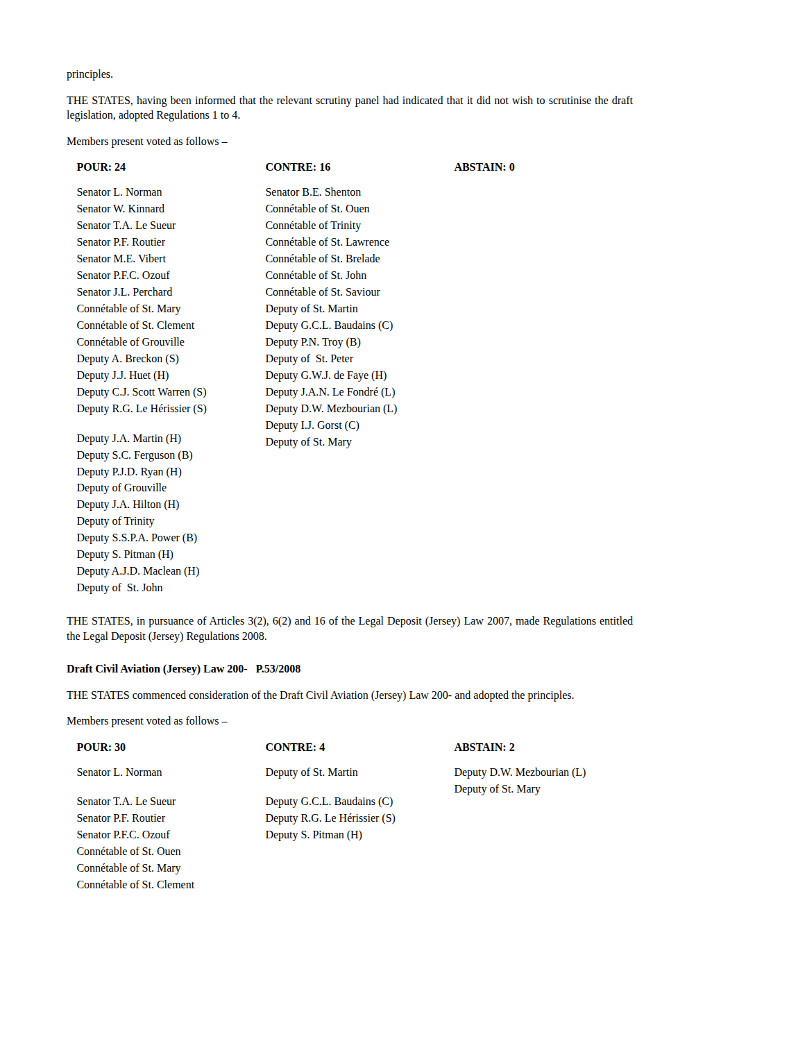principles.
THE STATES, having been informed that the relevant scrutiny panel had indicated that it did not wish to scrutinise the draft legislation, adopted Regulations 1 to 4.
Members present voted as follows –
| POUR: 24 | CONTRE: 16 | ABSTAIN: 0 |
| --- | --- | --- |
| Senator L. Norman Senator W. Kinnard Senator T.A. Le Sueur Senator P.F. Routier Senator M.E. Vibert Senator P.F.C. Ozouf Senator J.L. Perchard Connétable of St. Mary Connétable of St. Clement Connétable of Grouville Deputy A. Breckon (S) Deputy J.J. Huet (H) Deputy C.J. Scott Warren (S) Deputy R.G. Le Hérissier (S) Deputy J.A. Martin (H) Deputy S.C. Ferguson (B) Deputy P.J.D. Ryan (H) Deputy of Grouville Deputy J.A. Hilton (H) Deputy of Trinity Deputy S.S.P.A. Power (B) Deputy S. Pitman (H) Deputy A.J.D. Maclean (H) Deputy of St. John | Senator B.E. Shenton Connétable of St. Ouen Connétable of Trinity Connétable of St. Lawrence Connétable of St. Brelade Connétable of St. John Connétable of St. Saviour Deputy of St. Martin Deputy G.C.L. Baudains (C) Deputy P.N. Troy (B) Deputy of St. Peter Deputy G.W.J. de Faye (H) Deputy J.A.N. Le Fondré (L) Deputy D.W. Mezbourian (L) Deputy I.J. Gorst (C) Deputy of St. Mary | |
THE STATES, in pursuance of Articles 3(2), 6(2) and 16 of the Legal Deposit (Jersey) Law 2007, made Regulations entitled the Legal Deposit (Jersey) Regulations 2008.
Draft Civil Aviation (Jersey) Law 200- P.53/2008
THE STATES commenced consideration of the Draft Civil Aviation (Jersey) Law 200- and adopted the principles.
Members present voted as follows –
| POUR: 30 | CONTRE: 4 | ABSTAIN: 2 |
| --- | --- | --- |
| Senator L. Norman Senator T.A. Le Sueur Senator P.F. Routier Senator P.F.C. Ozouf Connétable of St. Ouen Connétable of St. Mary Connétable of St. Clement | Deputy of St. Martin Deputy G.C.L. Baudains (C) Deputy R.G. Le Hérissier (S) Deputy S. Pitman (H) | Deputy D.W. Mezbourian (L) Deputy of St. Mary |